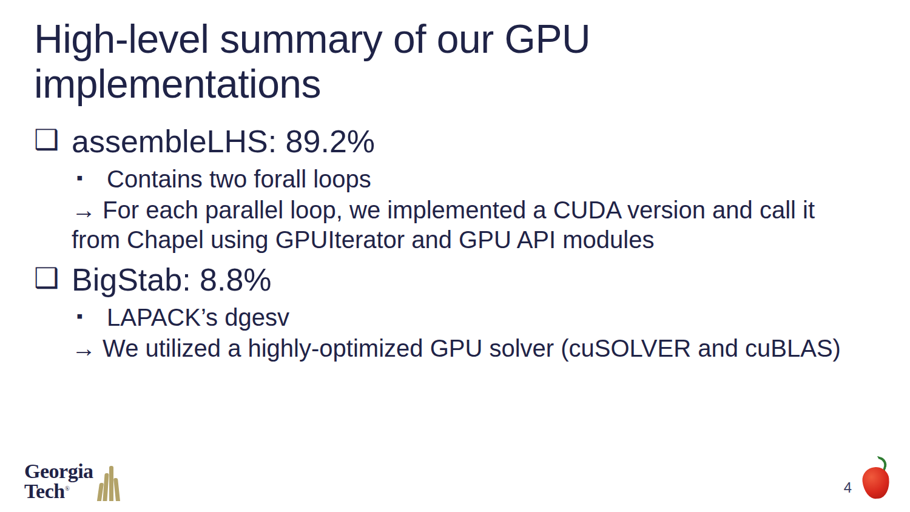High-level summary of our GPU implementations
assembleLHS: 89.2%
Contains two forall loops
→ For each parallel loop, we implemented a CUDA version and call it from Chapel using GPUIterator and GPU API modules
BigStab: 8.8%
LAPACK’s dgesv
→ We utilized a highly-optimized GPU solver (cuSOLVER and cuBLAS)
GeorgiaTech®
4